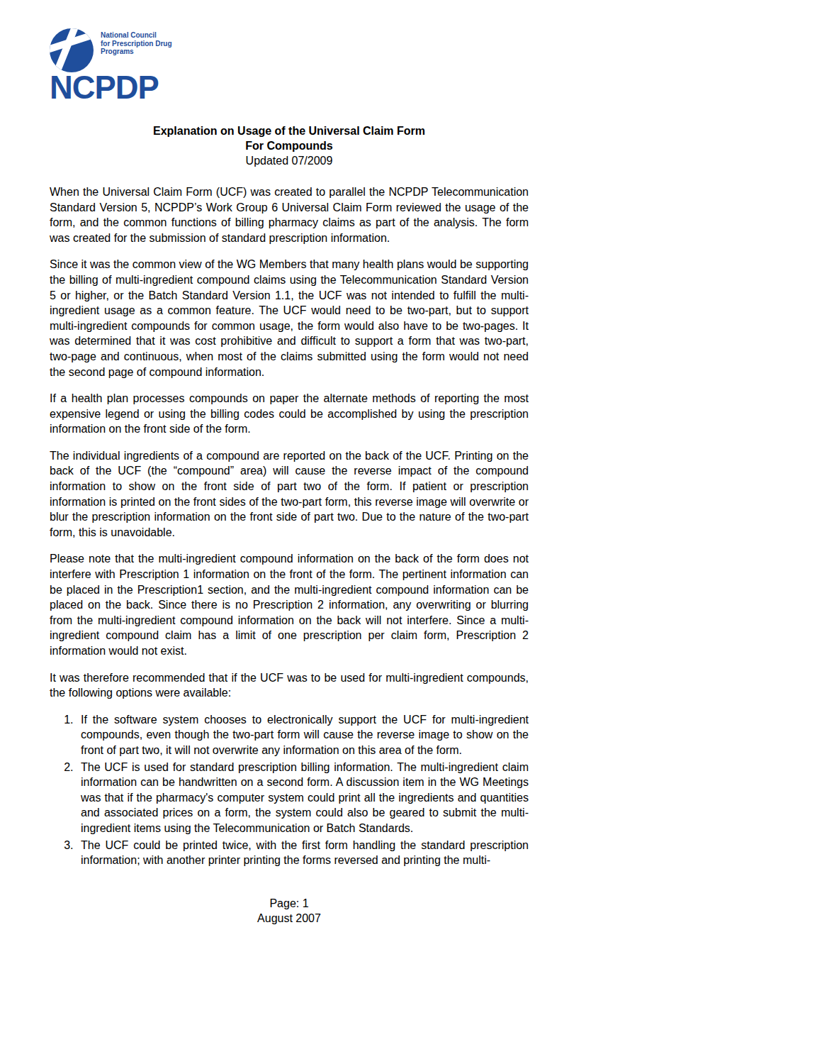National Council
for Prescription Drug
Programs
NCPDP
Explanation on Usage of the Universal Claim Form
For Compounds
Updated 07/2009
When the Universal Claim Form (UCF) was created to parallel the NCPDP Telecommunication Standard Version 5, NCPDP’s Work Group 6 Universal Claim Form reviewed the usage of the form, and the common functions of billing pharmacy claims as part of the analysis. The form was created for the submission of standard prescription information.
Since it was the common view of the WG Members that many health plans would be supporting the billing of multi-ingredient compound claims using the Telecommunication Standard Version 5 or higher, or the Batch Standard Version 1.1, the UCF was not intended to fulfill the multi-ingredient usage as a common feature. The UCF would need to be two-part, but to support multi-ingredient compounds for common usage, the form would also have to be two-pages. It was determined that it was cost prohibitive and difficult to support a form that was two-part, two-page and continuous, when most of the claims submitted using the form would not need the second page of compound information.
If a health plan processes compounds on paper the alternate methods of reporting the most expensive legend or using the billing codes could be accomplished by using the prescription information on the front side of the form.
The individual ingredients of a compound are reported on the back of the UCF. Printing on the back of the UCF (the “compound” area) will cause the reverse impact of the compound information to show on the front side of part two of the form. If patient or prescription information is printed on the front sides of the two-part form, this reverse image will overwrite or blur the prescription information on the front side of part two. Due to the nature of the two-part form, this is unavoidable.
Please note that the multi-ingredient compound information on the back of the form does not interfere with Prescription 1 information on the front of the form. The pertinent information can be placed in the Prescription1 section, and the multi-ingredient compound information can be placed on the back. Since there is no Prescription 2 information, any overwriting or blurring from the multi-ingredient compound information on the back will not interfere. Since a multi-ingredient compound claim has a limit of one prescription per claim form, Prescription 2 information would not exist.
It was therefore recommended that if the UCF was to be used for multi-ingredient compounds, the following options were available:
If the software system chooses to electronically support the UCF for multi-ingredient compounds, even though the two-part form will cause the reverse image to show on the front of part two, it will not overwrite any information on this area of the form.
The UCF is used for standard prescription billing information. The multi-ingredient claim information can be handwritten on a second form. A discussion item in the WG Meetings was that if the pharmacy's computer system could print all the ingredients and quantities and associated prices on a form, the system could also be geared to submit the multi-ingredient items using the Telecommunication or Batch Standards.
The UCF could be printed twice, with the first form handling the standard prescription information; with another printer printing the forms reversed and printing the multi-
Page: 1
August 2007